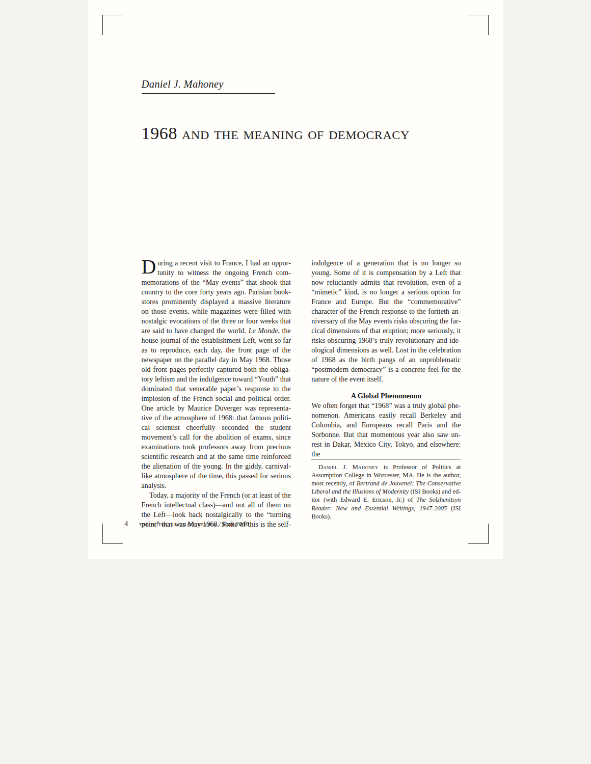Daniel J. Mahoney
1968 and the Meaning of Democracy
During a recent visit to France, I had an opportunity to witness the ongoing French commemorations of the “May events” that shook that country to the core forty years ago. Parisian bookstores prominently displayed a massive literature on those events, while magazines were filled with nostalgic evocations of the three or four weeks that are said to have changed the world. Le Monde, the house journal of the establishment Left, went so far as to reproduce, each day, the front page of the newspaper on the parallel day in May 1968. Those old front pages perfectly captured both the obligatory leftism and the indulgence toward “Youth” that dominated that venerable paper’s response to the implosion of the French social and political order. One article by Maurice Duverger was representative of the atmosphere of 1968: that famous political scientist cheerfully seconded the student movement’s call for the abolition of exams, since examinations took professors away from precious scientific research and at the same time reinforced the alienation of the young. In the giddy, carnival-like atmosphere of the time, this passed for serious analysis.
Today, a majority of the French (or at least of the French intellectual class)—and not all of them on the Left—look back nostalgically to the “turning point” that was May 1968. Some of this is the self-indulgence of a generation that is no longer so young. Some of it is compensation by a Left that now reluctantly admits that revolution, even of a “mimetic” kind, is no longer a serious option for France and Europe. But the “commemorative” character of the French response to the fortieth anniversary of the May events risks obscuring the farcical dimensions of that eruption; more seriously, it risks obscuring 1968’s truly revolutionary and ideological dimensions as well. Lost in the celebration of 1968 as the birth pangs of an unproblematic “postmodern democracy” is a concrete feel for the nature of the event itself.
A Global Phenomenon
We often forget that “1968” was a truly global phenomenon. Americans easily recall Berkeley and Columbia, and Europeans recall Paris and the Sorbonne. But that momentous year also saw unrest in Dakar, Mexico City, Tokyo, and elsewhere: the
Daniel J. Mahoney is Professor of Politics at Assumption College in Worcester, MA. He is the author, most recently, of Bertrand de Jouvenel: The Conservative Liberal and the Illusions of Modernity (ISI Books) and editor (with Edward E. Ericson, Jr.) of The Solzhenitsyn Reader: New and Essential Writings, 1947-2005 (ISI Books).
4 the intercollegiate review / Fall 2008